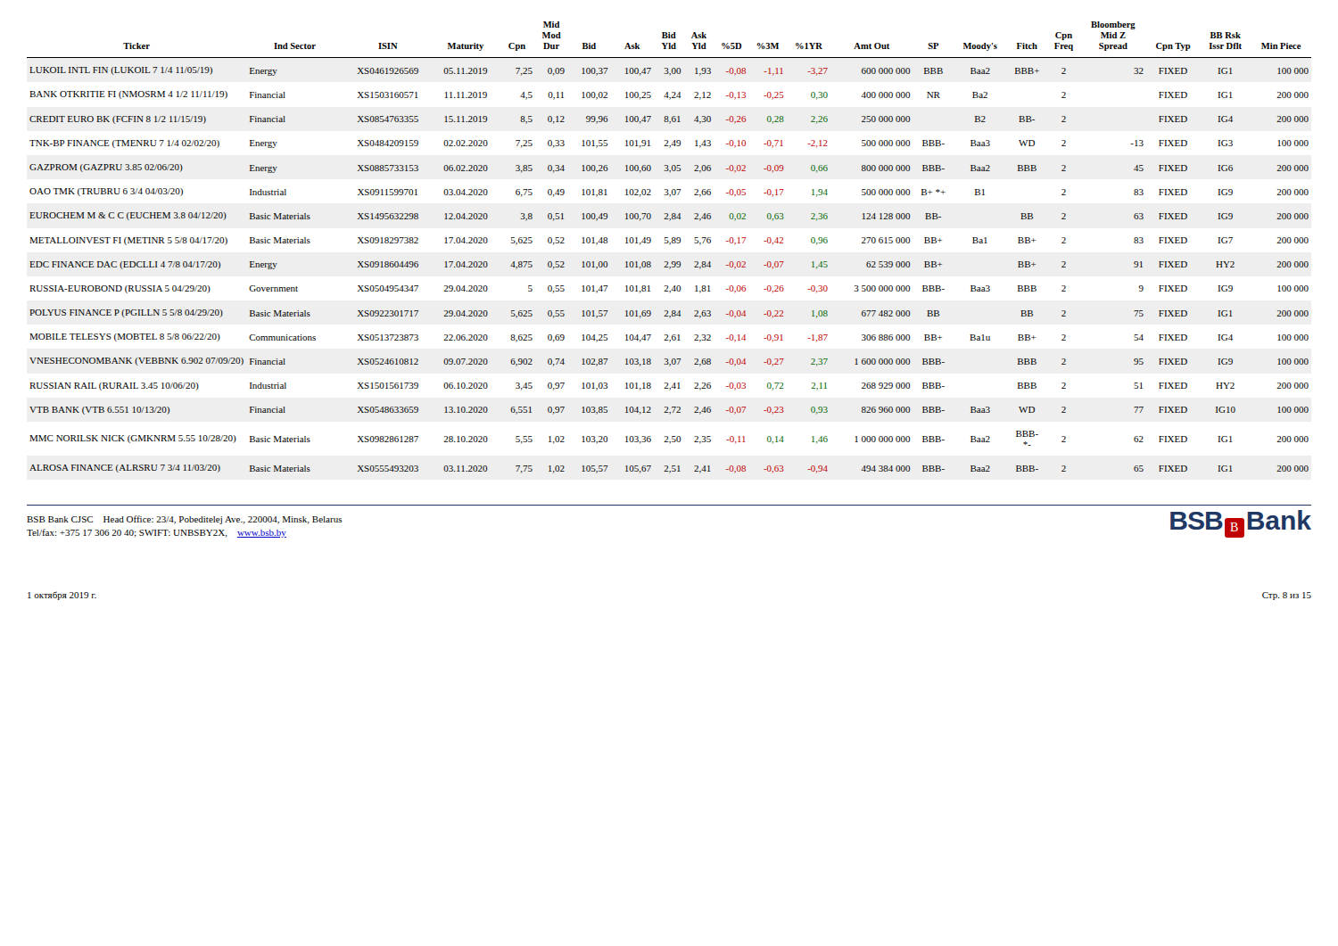| Ticker | Ind Sector | ISIN | Maturity | Cpn | Mid Mod Dur | Bid | Ask | Bid Yld | Ask Yld | %5D | %3M | %1YR | Amt Out | SP | Moody's | Fitch | Cpn Freq | Bloomberg Mid Z Spread | Cpn Typ | BB Rsk Issr Dflt | Min Piece |
| --- | --- | --- | --- | --- | --- | --- | --- | --- | --- | --- | --- | --- | --- | --- | --- | --- | --- | --- | --- | --- | --- |
| LUKOIL INTL FIN (LUKOIL 7 1/4 11/05/19) | Energy | XS0461926569 | 05.11.2019 | 7,25 | 0,09 | 100,37 | 100,47 | 3,00 | 1,93 | -0,08 | -1,11 | -3,27 | 600 000 000 | BBB | Baa2 | BBB+ | 2 | 32 | FIXED | IG1 | 100 000 |
| BANK OTKRITIE FI (NMOSRM 4 1/2 11/11/19) | Financial | XS1503160571 | 11.11.2019 | 4,5 | 0,11 | 100,02 | 100,25 | 4,24 | 2,12 | -0,13 | -0,25 | 0,30 | 400 000 000 | NR | Ba2 | | 2 | | FIXED | IG1 | 200 000 |
| CREDIT EURO BK (FCFIN 8 1/2 11/15/19) | Financial | XS0854763355 | 15.11.2019 | 8,5 | 0,12 | 99,96 | 100,47 | 8,61 | 4,30 | -0,26 | 0,28 | 2,26 | 250 000 000 | | B2 | BB- | 2 | | FIXED | IG4 | 200 000 |
| TNK-BP FINANCE (TMENRU 7 1/4 02/02/20) | Energy | XS0484209159 | 02.02.2020 | 7,25 | 0,33 | 101,55 | 101,91 | 2,49 | 1,43 | -0,10 | -0,71 | -2,12 | 500 000 000 | BBB- | Baa3 | WD | 2 | -13 | FIXED | IG3 | 100 000 |
| GAZPROM (GAZPRU 3.85 02/06/20) | Energy | XS0885733153 | 06.02.2020 | 3,85 | 0,34 | 100,26 | 100,60 | 3,05 | 2,06 | -0,02 | -0,09 | 0,66 | 800 000 000 | BBB- | Baa2 | BBB | 2 | 45 | FIXED | IG6 | 200 000 |
| OAO TMK (TRUBRU 6 3/4 04/03/20) | Industrial | XS0911599701 | 03.04.2020 | 6,75 | 0,49 | 101,81 | 102,02 | 3,07 | 2,66 | -0,05 | -0,17 | 1,94 | 500 000 000 | B+ *+ | B1 | | 2 | 83 | FIXED | IG9 | 200 000 |
| EUROCHEM M & C C (EUCHEM 3.8 04/12/20) | Basic Materials | XS1495632298 | 12.04.2020 | 3,8 | 0,51 | 100,49 | 100,70 | 2,84 | 2,46 | 0,02 | 0,63 | 2,36 | 124 128 000 | BB- | | BB | 2 | 63 | FIXED | IG9 | 200 000 |
| METALLOINVEST FI (METINR 5 5/8 04/17/20) | Basic Materials | XS0918297382 | 17.04.2020 | 5,625 | 0,52 | 101,48 | 101,49 | 5,89 | 5,76 | -0,17 | -0,42 | 0,96 | 270 615 000 | BB+ | Ba1 | BB+ | 2 | 83 | FIXED | IG7 | 200 000 |
| EDC FINANCE DAC (EDCLLI 4 7/8 04/17/20) | Energy | XS0918604496 | 17.04.2020 | 4,875 | 0,52 | 101,00 | 101,08 | 2,99 | 2,84 | -0,02 | -0,07 | 1,45 | 62 539 000 | BB+ | | BB+ | 2 | 91 | FIXED | HY2 | 200 000 |
| RUSSIA-EUROBOND (RUSSIA 5 04/29/20) | Government | XS0504954347 | 29.04.2020 | 5 | 0,55 | 101,47 | 101,81 | 2,40 | 1,81 | -0,06 | -0,26 | -0,30 | 3 500 000 000 | BBB- | Baa3 | BBB | 2 | 9 | FIXED | IG9 | 100 000 |
| POLYUS FINANCE P (PGILLN 5 5/8 04/29/20) | Basic Materials | XS0922301717 | 29.04.2020 | 5,625 | 0,55 | 101,57 | 101,69 | 2,84 | 2,63 | -0,04 | -0,22 | 1,08 | 677 482 000 | BB | | BB | 2 | 75 | FIXED | IG1 | 200 000 |
| MOBILE TELESYS (MOBTEL 8 5/8 06/22/20) | Communications | XS0513723873 | 22.06.2020 | 8,625 | 0,69 | 104,25 | 104,47 | 2,61 | 2,32 | -0,14 | -0,91 | -1,87 | 306 886 000 | BB+ | Ba1u | BB+ | 2 | 54 | FIXED | IG4 | 100 000 |
| VNESHECONOMBANK (VEBBNK 6.902 07/09/20) | Financial | XS0524610812 | 09.07.2020 | 6,902 | 0,74 | 102,87 | 103,18 | 3,07 | 2,68 | -0,04 | -0,27 | 2,37 | 1 600 000 000 | BBB- | | BBB | 2 | 95 | FIXED | IG9 | 100 000 |
| RUSSIAN RAIL (RURAIL 3.45 10/06/20) | Industrial | XS1501561739 | 06.10.2020 | 3,45 | 0,97 | 101,03 | 101,18 | 2,41 | 2,26 | -0,03 | 0,72 | 2,11 | 268 929 000 | BBB- | | BBB | 2 | 51 | FIXED | HY2 | 200 000 |
| VTB BANK (VTB 6.551 10/13/20) | Financial | XS0548633659 | 13.10.2020 | 6,551 | 0,97 | 103,85 | 104,12 | 2,72 | 2,46 | -0,07 | -0,23 | 0,93 | 826 960 000 | BBB- | Baa3 | WD | 2 | 77 | FIXED | IG10 | 100 000 |
| MMC NORILSK NICK (GMKNRM 5.55 10/28/20) | Basic Materials | XS0982861287 | 28.10.2020 | 5,55 | 1,02 | 103,20 | 103,36 | 2,50 | 2,35 | -0,11 | 0,14 | 1,46 | 1 000 000 000 | BBB- | Baa2 | BBB- *- | 2 | 62 | FIXED | IG1 | 200 000 |
| ALROSA FINANCE (ALRSRU 7 3/4 11/03/20) | Basic Materials | XS0555493203 | 03.11.2020 | 7,75 | 1,02 | 105,57 | 105,67 | 2,51 | 2,41 | -0,08 | -0,63 | -0,94 | 494 384 000 | BBB- | Baa2 | BBB- | 2 | 65 | FIXED | IG1 | 200 000 |
BSB Bank CJSC Head Office: 23/4, Pobeditelej Ave., 220004, Minsk, Belarus
Tel/fax: +375 17 306 20 40; SWIFT: UNBSBY2X, www.bsb.by
BSB BBank
1 октября 2019 г. Стр. 8 из 15